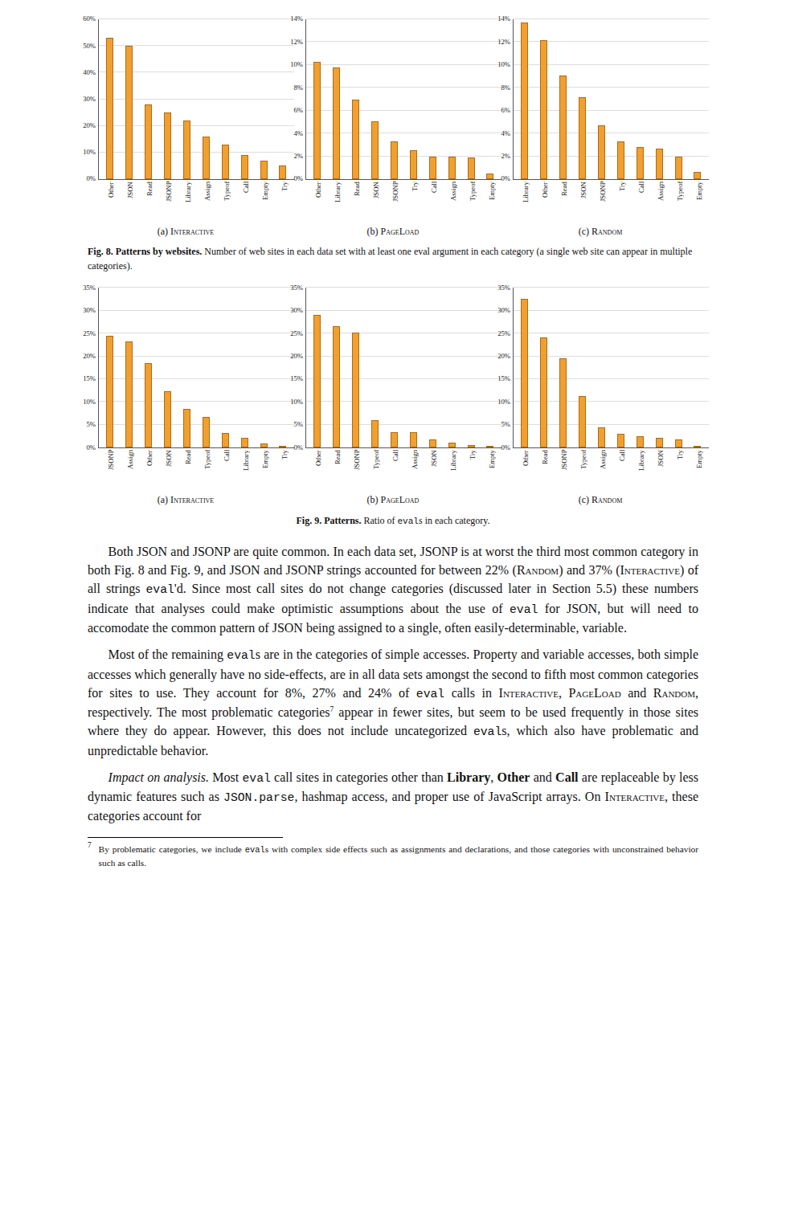60% 50% 40% 30% 20% 10% 0%
Other JSON Read JSONP Library Assign Typeof Call Empty Try
(a) Interactive
14% 12% 10% 8% 6% 4% 2% 0%
Other Library Read JSON JSONP Try Call Assign Typeof Empty
(b) PageLoad
14% 12% 10% 8% 6% 4% 2% 0%
Library Other Read JSON JSONP Try Call Assign Typeof Empty
(c) Random
Fig. 8. Patterns by websites. Number of web sites in each data set with at least one eval argument in each category (a single web site can appear in multiple categories).
35% 30% 25% 20% 15% 10% 5% 0%
JSONP Assign Other JSON Read Typeof Call Library Empty Try
(a) Interactive
35% 30% 25% 20% 15% 10% 5% 0%
Other Read JSONP Typeof Call Assign JSON Library Try Empty
(b) PageLoad
35% 30% 25% 20% 15% 10% 5% 0%
Other Read JSONP Typeof Assign Call Library JSON Try Empty
(c) Random
Fig. 9. Patterns. Ratio of evals in each category.
Both JSON and JSONP are quite common. In each data set, JSONP is at worst the third most common category in both Fig. 8 and Fig. 9, and JSON and JSONP strings accounted for between 22% (Random) and 37% (Interactive) of all strings eval'd. Since most call sites do not change categories (discussed later in Section 5.5) these numbers indicate that analyses could make optimistic assumptions about the use of eval for JSON, but will need to accomodate the common pattern of JSON being assigned to a single, often easily-determinable, variable.
Most of the remaining evals are in the categories of simple accesses. Property and variable accesses, both simple accesses which generally have no side-effects, are in all data sets amongst the second to fifth most common categories for sites to use. They account for 8%, 27% and 24% of eval calls in Interactive, PageLoad and Random, respectively. The most problematic categories7 appear in fewer sites, but seem to be used frequently in those sites where they do appear. However, this does not include uncategorized evals, which also have problematic and unpredictable behavior.
Impact on analysis. Most eval call sites in categories other than Library, Other and Call are replaceable by less dynamic features such as JSON.parse, hashmap access, and proper use of JavaScript arrays. On Interactive, these categories account for
7 By problematic categories, we include evals with complex side effects such as assignments and declarations, and those categories with unconstrained behavior such as calls.